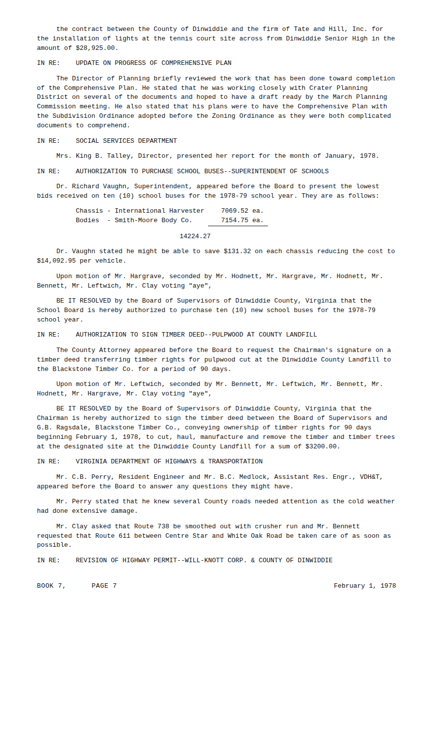the contract between the County of Dinwiddie and the firm of Tate and Hill, Inc. for the installation of lights at the tennis court site across from Dinwiddie Senior High in the amount of $28,925.00.
IN RE: UPDATE ON PROGRESS OF COMPREHENSIVE PLAN
The Director of Planning briefly reviewed the work that has been done toward completion of the Comprehensive Plan. He stated that he was working closely with Crater Planning District on several of the documents and hoped to have a draft ready by the March Planning Commission meeting. He also stated that his plans were to have the Comprehensive Plan with the Subdivision Ordinance adopted before the Zoning Ordinance as they were both complicated documents to comprehend.
IN RE: SOCIAL SERVICES DEPARTMENT
Mrs. King B. Talley, Director, presented her report for the month of January, 1978.
IN RE: AUTHORIZATION TO PURCHASE SCHOOL BUSES--SUPERINTENDENT OF SCHOOLS
Dr. Richard Vaughn, Superintendent, appeared before the Board to present the lowest bids received on ten (10) school buses for the 1978-79 school year. They are as follows:
| Chassis - International Harvester | 7069.52 ea. |
| Bodies - Smith-Moore Body Co. | 7154.75 ea. |
14224.27
Dr. Vaughn stated he might be able to save $131.32 on each chassis reducing the cost to $14,092.95 per vehicle.
Upon motion of Mr. Hargrave, seconded by Mr. Hodnett, Mr. Hargrave, Mr. Hodnett, Mr. Bennett, Mr. Leftwich, Mr. Clay voting "aye",
BE IT RESOLVED by the Board of Supervisors of Dinwiddie County, Virginia that the School Board is hereby authorized to purchase ten (10) new school buses for the 1978-79 school year.
IN RE: AUTHORIZATION TO SIGN TIMBER DEED--PULPWOOD AT COUNTY LANDFILL
The County Attorney appeared before the Board to request the Chairman's signature on a timber deed transferring timber rights for pulpwood cut at the Dinwiddie County Landfill to the Blackstone Timber Co. for a period of 90 days.
Upon motion of Mr. Leftwich, seconded by Mr. Bennett, Mr. Leftwich, Mr. Bennett, Mr. Hodnett, Mr. Hargrave, Mr. Clay voting "aye",
BE IT RESOLVED by the Board of Supervisors of Dinwiddie County, Virginia that the Chairman is hereby authorized to sign the timber deed between the Board of Supervisors and G.B. Ragsdale, Blackstone Timber Co., conveying ownership of timber rights for 90 days beginning February 1, 1978, to cut, haul, manufacture and remove the timber and timber trees at the designated site at the Dinwiddie County Landfill for a sum of $3200.00.
IN RE: VIRGINIA DEPARTMENT OF HIGHWAYS & TRANSPORTATION
Mr. C.B. Perry, Resident Engineer and Mr. B.C. Medlock, Assistant Res. Engr., VDH&T, appeared before the Board to answer any questions they might have.
Mr. Perry stated that he knew several County roads needed attention as the cold weather had done extensive damage.
Mr. Clay asked that Route 738 be smoothed out with crusher run and Mr. Bennett requested that Route 611 between Centre Star and White Oak Road be taken care of as soon as possible.
IN RE: REVISION OF HIGHWAY PERMIT--WILL-KNOTT CORP. & COUNTY OF DINWIDDIE
BOOK 7, PAGE 7
February 1, 1978